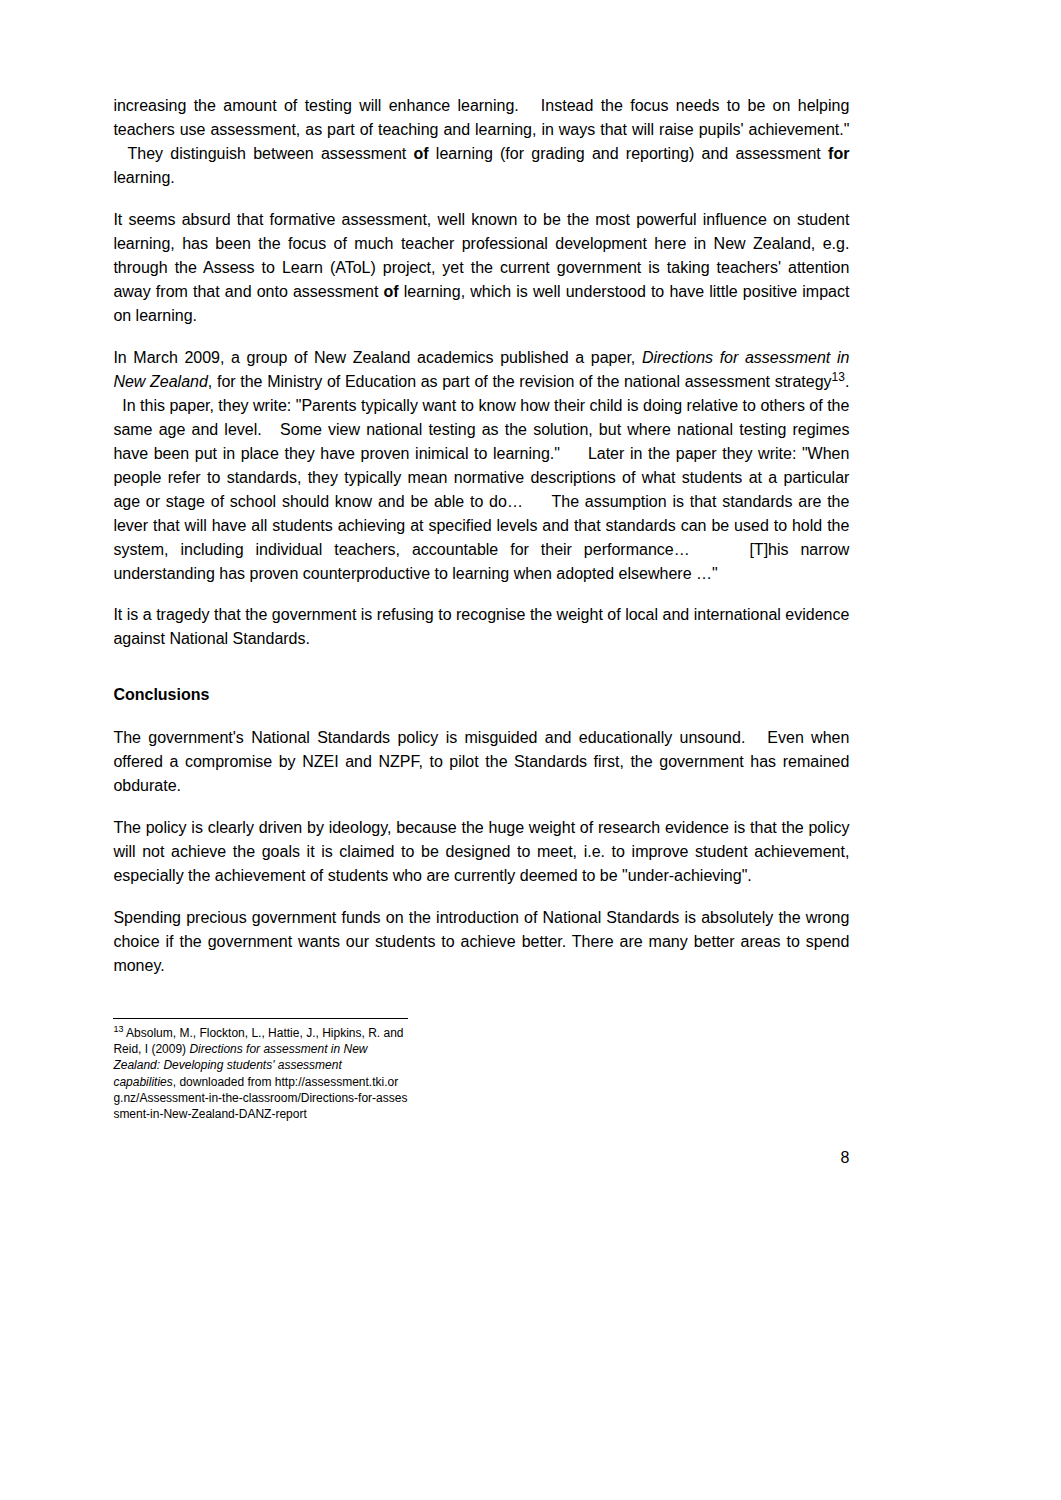increasing the amount of testing will enhance learning. Instead the focus needs to be on helping teachers use assessment, as part of teaching and learning, in ways that will raise pupils' achievement." They distinguish between assessment of learning (for grading and reporting) and assessment for learning.
It seems absurd that formative assessment, well known to be the most powerful influence on student learning, has been the focus of much teacher professional development here in New Zealand, e.g. through the Assess to Learn (AToL) project, yet the current government is taking teachers' attention away from that and onto assessment of learning, which is well understood to have little positive impact on learning.
In March 2009, a group of New Zealand academics published a paper, Directions for assessment in New Zealand, for the Ministry of Education as part of the revision of the national assessment strategy13. In this paper, they write: "Parents typically want to know how their child is doing relative to others of the same age and level. Some view national testing as the solution, but where national testing regimes have been put in place they have proven inimical to learning." Later in the paper they write: "When people refer to standards, they typically mean normative descriptions of what students at a particular age or stage of school should know and be able to do… The assumption is that standards are the lever that will have all students achieving at specified levels and that standards can be used to hold the system, including individual teachers, accountable for their performance… [T]his narrow understanding has proven counterproductive to learning when adopted elsewhere …"
It is a tragedy that the government is refusing to recognise the weight of local and international evidence against National Standards.
Conclusions
The government's National Standards policy is misguided and educationally unsound. Even when offered a compromise by NZEI and NZPF, to pilot the Standards first, the government has remained obdurate.
The policy is clearly driven by ideology, because the huge weight of research evidence is that the policy will not achieve the goals it is claimed to be designed to meet, i.e. to improve student achievement, especially the achievement of students who are currently deemed to be "under-achieving".
Spending precious government funds on the introduction of National Standards is absolutely the wrong choice if the government wants our students to achieve better. There are many better areas to spend money.
13 Absolum, M., Flockton, L., Hattie, J., Hipkins, R. and Reid, I (2009) Directions for assessment in New Zealand: Developing students' assessment capabilities, downloaded from http://assessment.tki.org.nz/Assessment-in-the-classroom/Directions-for-assessment-in-New-Zealand-DANZ-report
8